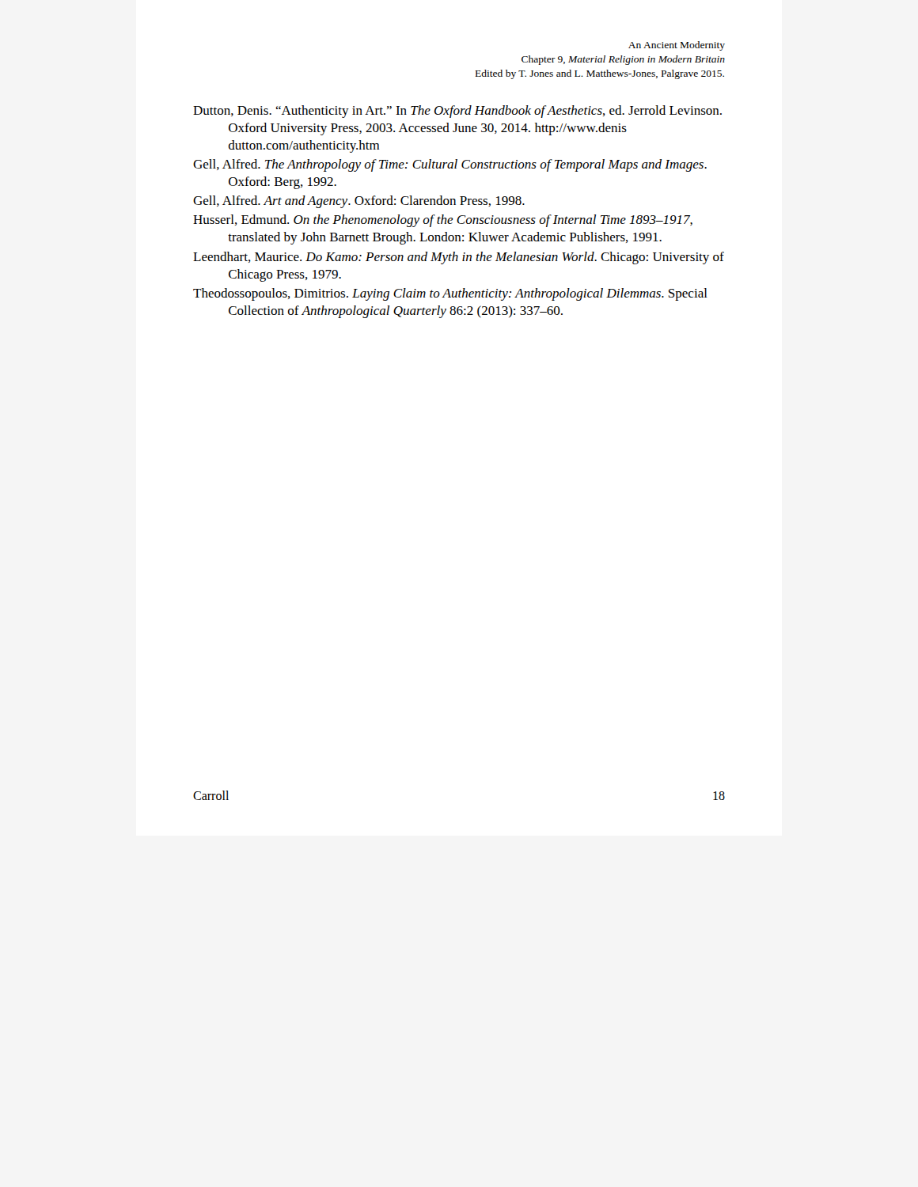An Ancient Modernity
Chapter 9, Material Religion in Modern Britain
Edited by T. Jones and L. Matthews-Jones, Palgrave 2015.
Dutton, Denis. “Authenticity in Art.” In The Oxford Handbook of Aesthetics, ed. Jerrold Levinson. Oxford University Press, 2003. Accessed June 30, 2014. http://www.denis dutton.com/authenticity.htm
Gell, Alfred. The Anthropology of Time: Cultural Constructions of Temporal Maps and Images. Oxford: Berg, 1992.
Gell, Alfred. Art and Agency. Oxford: Clarendon Press, 1998.
Husserl, Edmund. On the Phenomenology of the Consciousness of Internal Time 1893–1917, translated by John Barnett Brough. London: Kluwer Academic Publishers, 1991.
Leendhart, Maurice. Do Kamo: Person and Myth in the Melanesian World. Chicago: University of Chicago Press, 1979.
Theodossopoulos, Dimitrios. Laying Claim to Authenticity: Anthropological Dilemmas. Special Collection of Anthropological Quarterly 86:2 (2013): 337–60.
Carroll 18